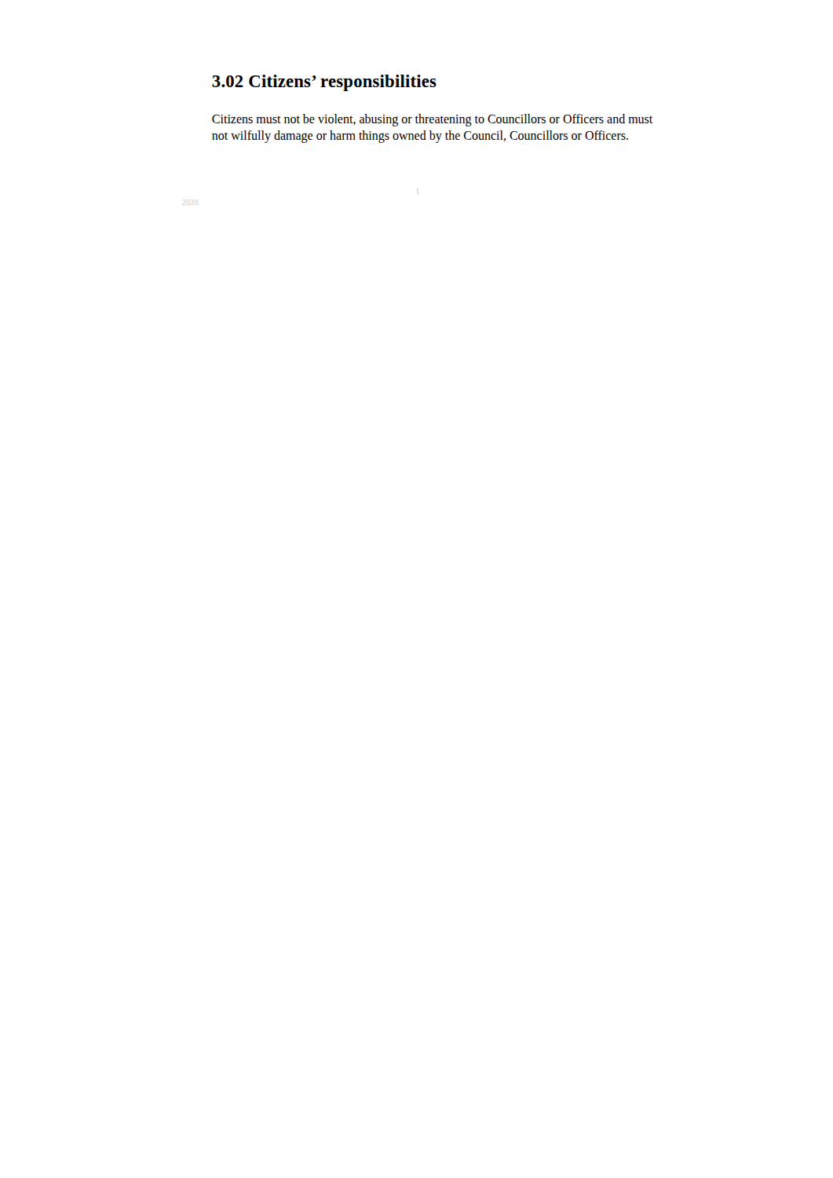3.02 Citizens’ responsibilities
Citizens must not be violent, abusing or threatening to Councillors or Officers and must not wilfully damage or harm things owned by the Council, Councillors or Officers.
1
2020